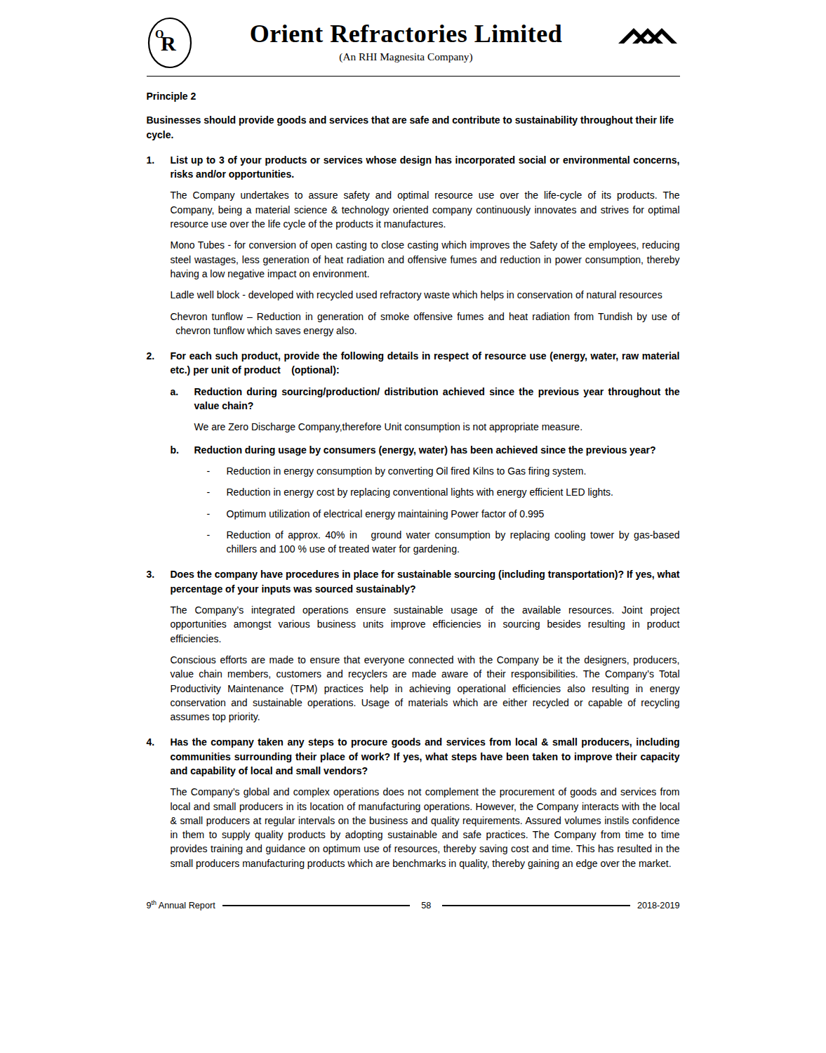R O
Orient Refractories Limited
(An RHI Magnesita Company)
Principle 2
Businesses should provide goods and services that are safe and contribute to sustainability throughout their life cycle.
List up to 3 of your products or services whose design has incorporated social or environmental concerns, risks and/or opportunities.
The Company undertakes to assure safety and optimal resource use over the life-cycle of its products. The Company, being a material science & technology oriented company continuously innovates and strives for optimal resource use over the life cycle of the products it manufactures.
Mono Tubes - for conversion of open casting to close casting which improves the Safety of the employees, reducing steel wastages, less generation of heat radiation and offensive fumes and reduction in power consumption, thereby having a low negative impact on environment.
Ladle well block - developed with recycled used refractory waste which helps in conservation of natural resources
Chevron tunflow – Reduction in generation of smoke offensive fumes and heat radiation from Tundish by use of chevron tunflow which saves energy also.
For each such product, provide the following details in respect of resource use (energy, water, raw material etc.) per unit of product (optional):
Reduction during sourcing/production/ distribution achieved since the previous year throughout the value chain?
We are Zero Discharge Company,therefore Unit consumption is not appropriate measure.
Reduction during usage by consumers (energy, water) has been achieved since the previous year?
Reduction in energy consumption by converting Oil fired Kilns to Gas firing system.
Reduction in energy cost by replacing conventional lights with energy efficient LED lights.
Optimum utilization of electrical energy maintaining Power factor of 0.995
Reduction of approx. 40% in ground water consumption by replacing cooling tower by gas-based chillers and 100 % use of treated water for gardening.
Does the company have procedures in place for sustainable sourcing (including transportation)? If yes, what percentage of your inputs was sourced sustainably?
The Company’s integrated operations ensure sustainable usage of the available resources. Joint project opportunities amongst various business units improve efficiencies in sourcing besides resulting in product efficiencies.
Conscious efforts are made to ensure that everyone connected with the Company be it the designers, producers, value chain members, customers and recyclers are made aware of their responsibilities. The Company’s Total Productivity Maintenance (TPM) practices help in achieving operational efficiencies also resulting in energy conservation and sustainable operations. Usage of materials which are either recycled or capable of recycling assumes top priority.
Has the company taken any steps to procure goods and services from local & small producers, including communities surrounding their place of work? If yes, what steps have been taken to improve their capacity and capability of local and small vendors?
The Company’s global and complex operations does not complement the procurement of goods and services from local and small producers in its location of manufacturing operations. However, the Company interacts with the local & small producers at regular intervals on the business and quality requirements. Assured volumes instils confidence in them to supply quality products by adopting sustainable and safe practices. The Company from time to time provides training and guidance on optimum use of resources, thereby saving cost and time. This has resulted in the small producers manufacturing products which are benchmarks in quality, thereby gaining an edge over the market.
9th Annual Report
58
2018-2019